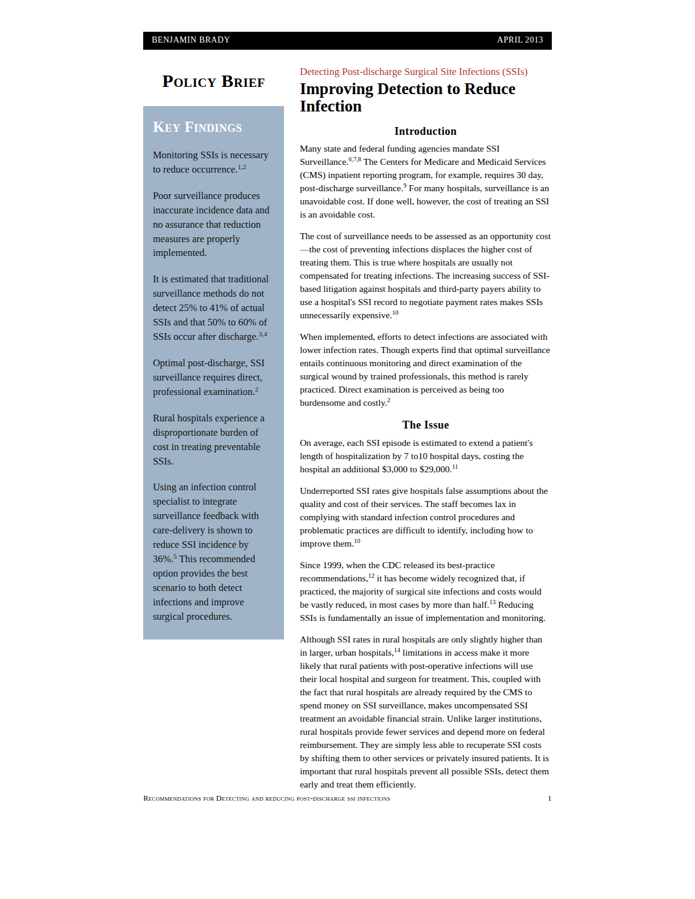Benjamin Brady April 2013
Policy Brief
Key Findings
Monitoring SSIs is necessary to reduce occurrence.1,2
Poor surveillance produces inaccurate incidence data and no assurance that reduction measures are properly implemented.
It is estimated that traditional surveillance methods do not detect 25% to 41% of actual SSIs and that 50% to 60% of SSIs occur after discharge.3,4
Optimal post-discharge, SSI surveillance requires direct, professional examination.2
Rural hospitals experience a disproportionate burden of cost in treating preventable SSIs.
Using an infection control specialist to integrate surveillance feedback with care-delivery is shown to reduce SSI incidence by 36%.5 This recommended option provides the best scenario to both detect infections and improve surgical procedures.
Detecting Post-discharge Surgical Site Infections (SSIs)
Improving Detection to Reduce Infection
Introduction
Many state and federal funding agencies mandate SSI Surveillance.6,7,8 The Centers for Medicare and Medicaid Services (CMS) inpatient reporting program, for example, requires 30 day, post-discharge surveillance.9 For many hospitals, surveillance is an unavoidable cost. If done well, however, the cost of treating an SSI is an avoidable cost.
The cost of surveillance needs to be assessed as an opportunity cost—the cost of preventing infections displaces the higher cost of treating them. This is true where hospitals are usually not compensated for treating infections. The increasing success of SSI-based litigation against hospitals and third-party payers ability to use a hospital's SSI record to negotiate payment rates makes SSIs unnecessarily expensive.10
When implemented, efforts to detect infections are associated with lower infection rates. Though experts find that optimal surveillance entails continuous monitoring and direct examination of the surgical wound by trained professionals, this method is rarely practiced. Direct examination is perceived as being too burdensome and costly.2
The Issue
On average, each SSI episode is estimated to extend a patient's length of hospitalization by 7 to10 hospital days, costing the hospital an additional $3,000 to $29,000.11
Underreported SSI rates give hospitals false assumptions about the quality and cost of their services. The staff becomes lax in complying with standard infection control procedures and problematic practices are difficult to identify, including how to improve them.10
Since 1999, when the CDC released its best-practice recommendations,12 it has become widely recognized that, if practiced, the majority of surgical site infections and costs would be vastly reduced, in most cases by more than half.13 Reducing SSIs is fundamentally an issue of implementation and monitoring.
Although SSI rates in rural hospitals are only slightly higher than in larger, urban hospitals,14 limitations in access make it more likely that rural patients with post-operative infections will use their local hospital and surgeon for treatment. This, coupled with the fact that rural hospitals are already required by the CMS to spend money on SSI surveillance, makes uncompensated SSI treatment an avoidable financial strain. Unlike larger institutions, rural hospitals provide fewer services and depend more on federal reimbursement. They are simply less able to recuperate SSI costs by shifting them to other services or privately insured patients. It is important that rural hospitals prevent all possible SSIs, detect them early and treat them efficiently.
Recommendations for Detecting and reducing post-discharge ssi infections 1